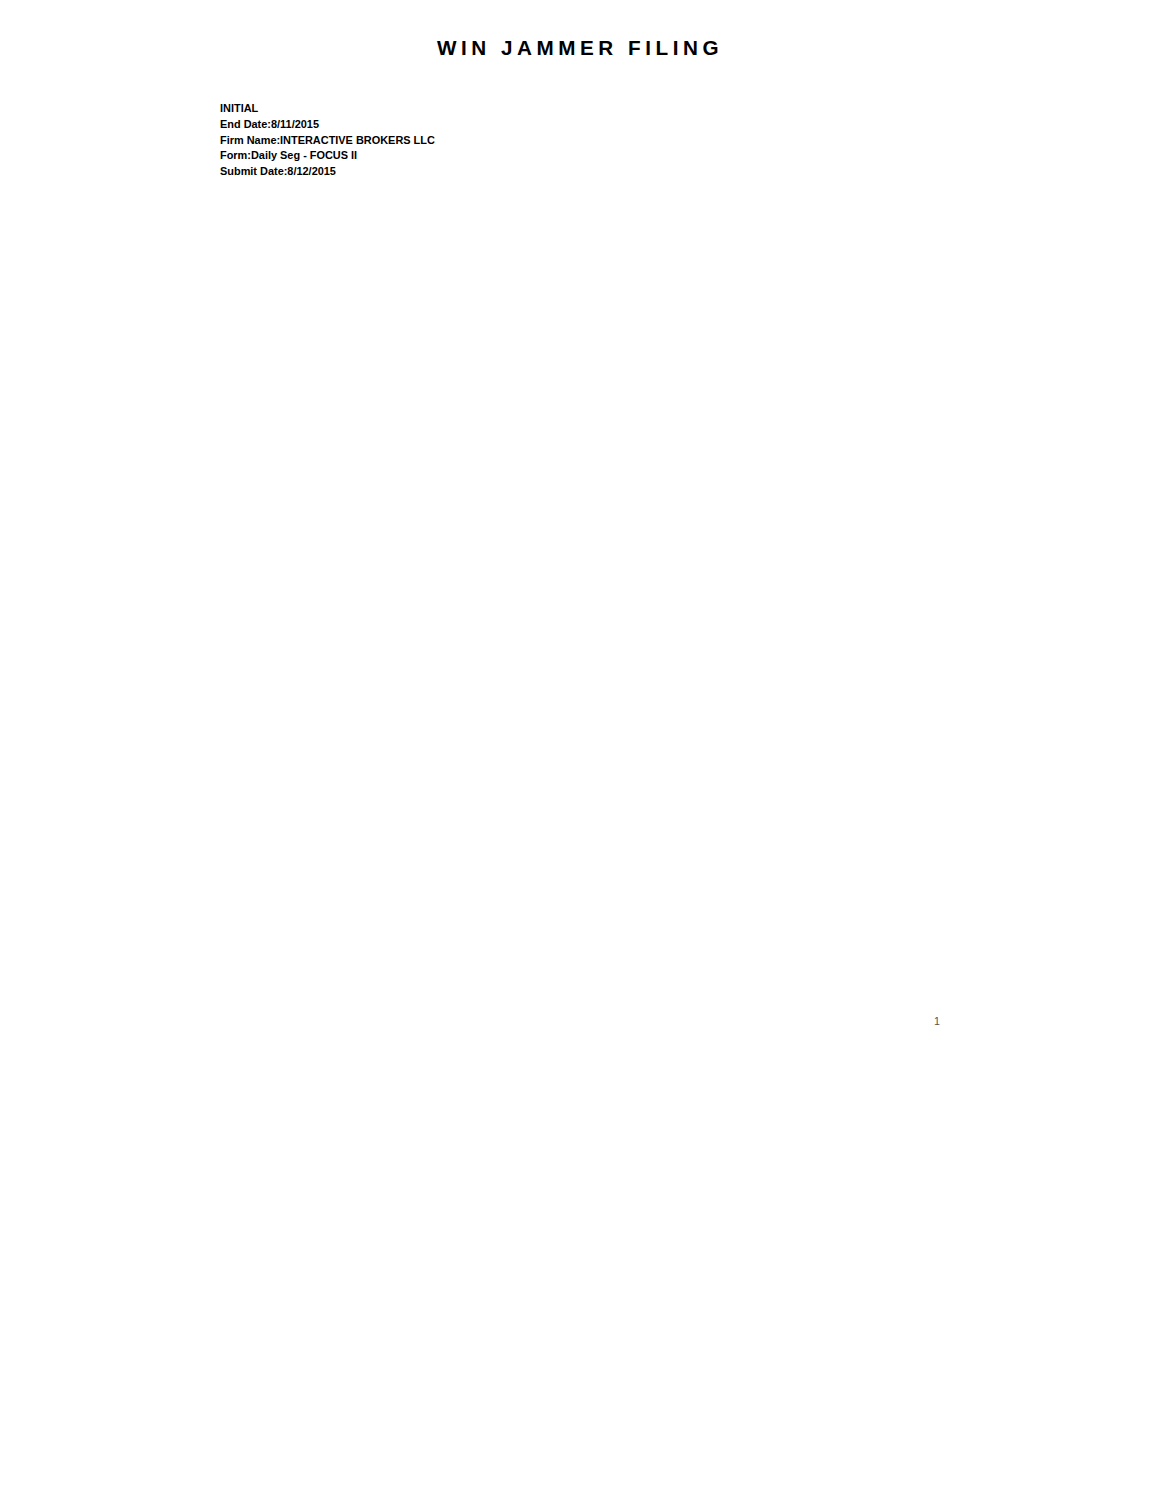WIN JAMMER FILING
INITIAL
End Date:8/11/2015
Firm Name:INTERACTIVE BROKERS LLC
Form:Daily Seg - FOCUS II
Submit Date:8/12/2015
1